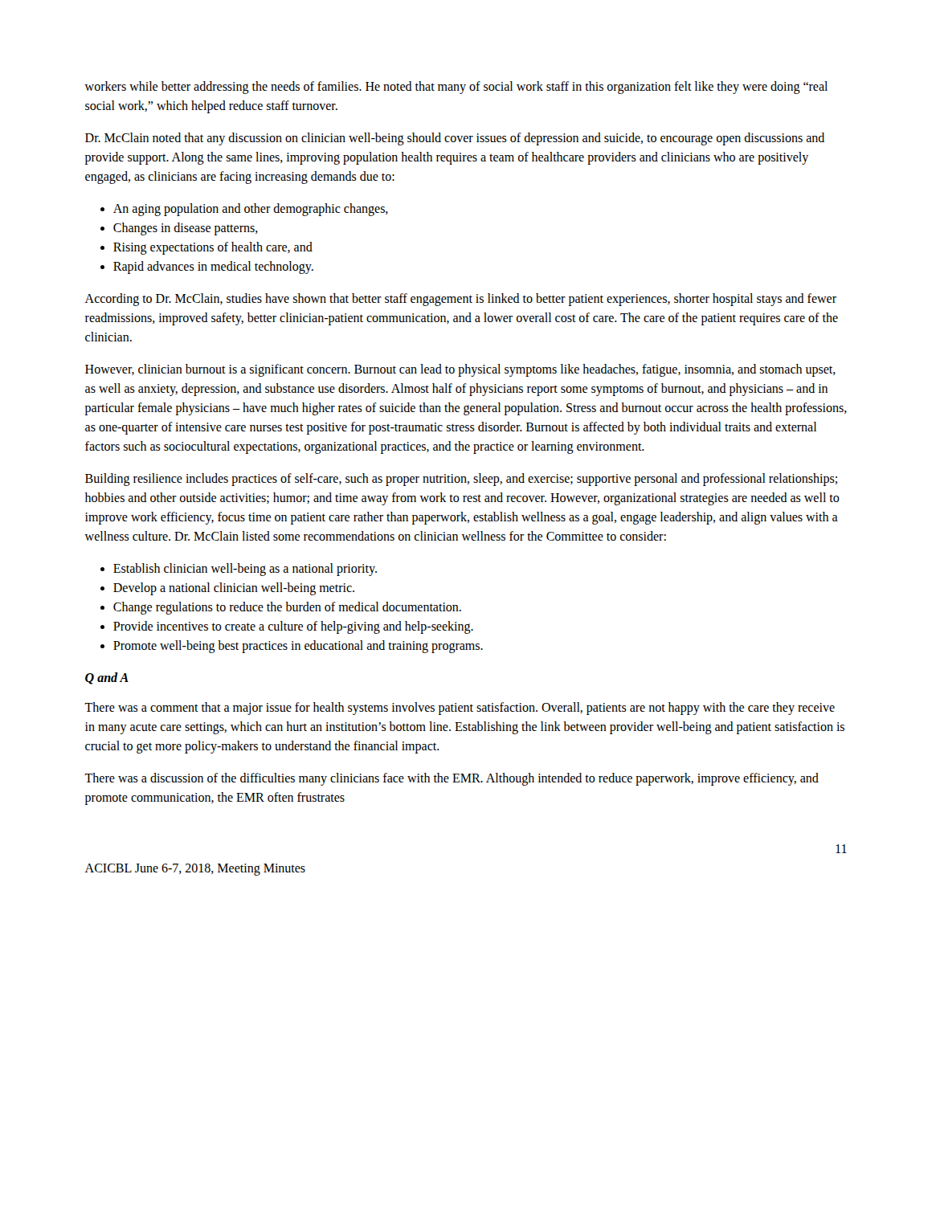workers while better addressing the needs of families. He noted that many of social work staff in this organization felt like they were doing “real social work,” which helped reduce staff turnover.
Dr. McClain noted that any discussion on clinician well-being should cover issues of depression and suicide, to encourage open discussions and provide support. Along the same lines, improving population health requires a team of healthcare providers and clinicians who are positively engaged, as clinicians are facing increasing demands due to:
An aging population and other demographic changes,
Changes in disease patterns,
Rising expectations of health care, and
Rapid advances in medical technology.
According to Dr. McClain, studies have shown that better staff engagement is linked to better patient experiences, shorter hospital stays and fewer readmissions, improved safety, better clinician-patient communication, and a lower overall cost of care. The care of the patient requires care of the clinician.
However, clinician burnout is a significant concern. Burnout can lead to physical symptoms like headaches, fatigue, insomnia, and stomach upset, as well as anxiety, depression, and substance use disorders. Almost half of physicians report some symptoms of burnout, and physicians – and in particular female physicians – have much higher rates of suicide than the general population. Stress and burnout occur across the health professions, as one-quarter of intensive care nurses test positive for post-traumatic stress disorder. Burnout is affected by both individual traits and external factors such as sociocultural expectations, organizational practices, and the practice or learning environment.
Building resilience includes practices of self-care, such as proper nutrition, sleep, and exercise; supportive personal and professional relationships; hobbies and other outside activities; humor; and time away from work to rest and recover. However, organizational strategies are needed as well to improve work efficiency, focus time on patient care rather than paperwork, establish wellness as a goal, engage leadership, and align values with a wellness culture. Dr. McClain listed some recommendations on clinician wellness for the Committee to consider:
Establish clinician well-being as a national priority.
Develop a national clinician well-being metric.
Change regulations to reduce the burden of medical documentation.
Provide incentives to create a culture of help-giving and help-seeking.
Promote well-being best practices in educational and training programs.
Q and A
There was a comment that a major issue for health systems involves patient satisfaction. Overall, patients are not happy with the care they receive in many acute care settings, which can hurt an institution’s bottom line. Establishing the link between provider well-being and patient satisfaction is crucial to get more policy-makers to understand the financial impact.
There was a discussion of the difficulties many clinicians face with the EMR. Although intended to reduce paperwork, improve efficiency, and promote communication, the EMR often frustrates
11
ACICBL June 6-7, 2018, Meeting Minutes